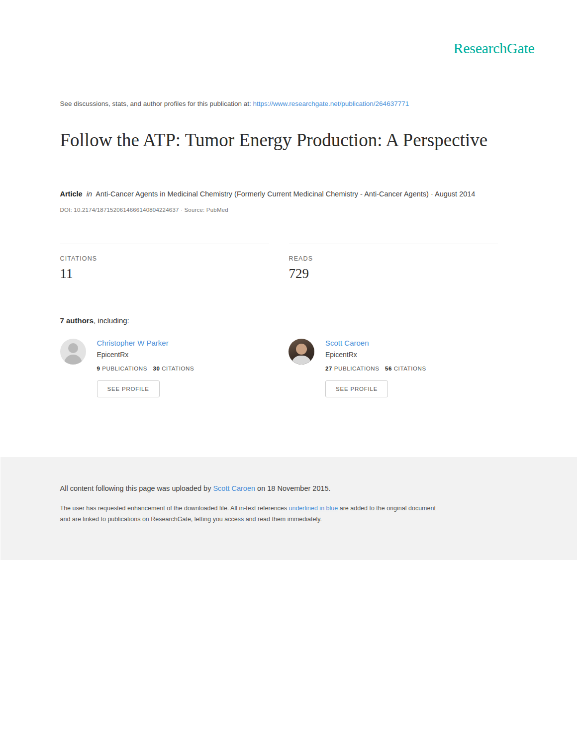ResearchGate
See discussions, stats, and author profiles for this publication at: https://www.researchgate.net/publication/264637771
Follow the ATP: Tumor Energy Production: A Perspective
Article in Anti-Cancer Agents in Medicinal Chemistry (Formerly Current Medicinal Chemistry - Anti-Cancer Agents) · August 2014
DOI: 10.2174/1871520614666140804224637 · Source: PubMed
Citations
11
Reads
729
7 authors, including:
Christopher W Parker
EpicentRx
9 PUBLICATIONS 30 CITATIONS
SEE PROFILE
Scott Caroen
EpicentRx
27 PUBLICATIONS 56 CITATIONS
SEE PROFILE
All content following this page was uploaded by Scott Caroen on 18 November 2015.
The user has requested enhancement of the downloaded file. All in-text references underlined in blue are added to the original document
and are linked to publications on ResearchGate, letting you access and read them immediately.